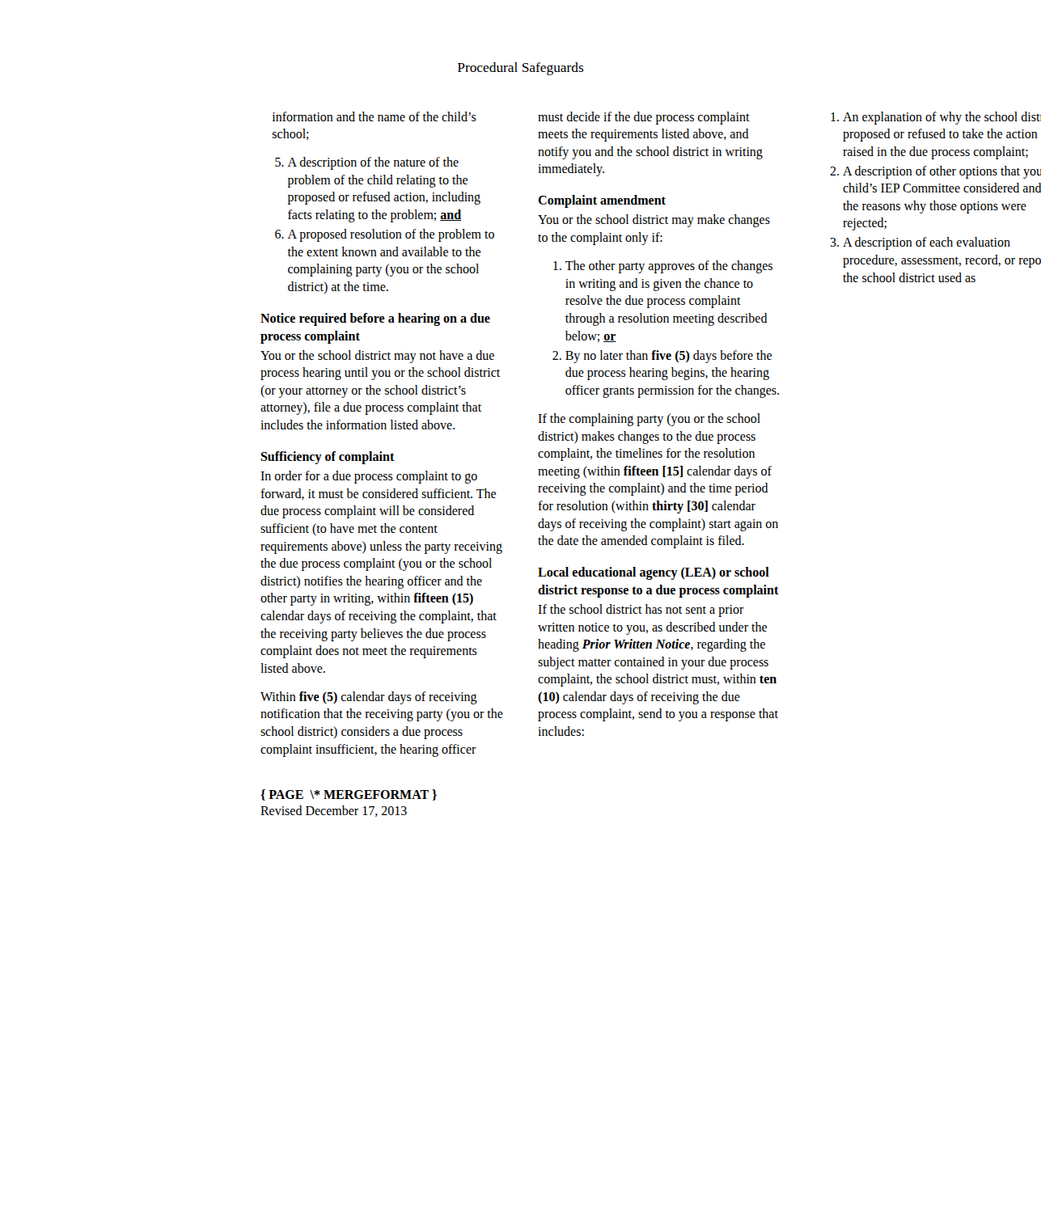Procedural Safeguards
information and the name of the child’s school;
A description of the nature of the problem of the child relating to the proposed or refused action, including facts relating to the problem; and
A proposed resolution of the problem to the extent known and available to the complaining party (you or the school district) at the time.
Notice required before a hearing on a due process complaint
You or the school district may not have a due process hearing until you or the school district (or your attorney or the school district’s attorney), file a due process complaint that includes the information listed above.
Sufficiency of complaint
In order for a due process complaint to go forward, it must be considered sufficient. The due process complaint will be considered sufficient (to have met the content requirements above) unless the party receiving the due process complaint (you or the school district) notifies the hearing officer and the other party in writing, within fifteen (15) calendar days of receiving the complaint, that the receiving party believes the due process complaint does not meet the requirements listed above.
Within five (5) calendar days of receiving notification that the receiving party (you or the school district) considers a due process complaint insufficient, the hearing officer must decide if the due process complaint meets the requirements listed above, and notify you and the school district in writing immediately.
Complaint amendment
You or the school district may make changes to the complaint only if:
The other party approves of the changes in writing and is given the chance to resolve the due process complaint through a resolution meeting described below; or
By no later than five (5) days before the due process hearing begins, the hearing officer grants permission for the changes.
If the complaining party (you or the school district) makes changes to the due process complaint, the timelines for the resolution meeting (within fifteen [15] calendar days of receiving the complaint) and the time period for resolution (within thirty [30] calendar days of receiving the complaint) start again on the date the amended complaint is filed.
Local educational agency (LEA) or school district response to a due process complaint
If the school district has not sent a prior written notice to you, as described under the heading Prior Written Notice, regarding the subject matter contained in your due process complaint, the school district must, within ten (10) calendar days of receiving the due process complaint, send to you a response that includes:
An explanation of why the school district proposed or refused to take the action raised in the due process complaint;
A description of other options that your child’s IEP Committee considered and the reasons why those options were rejected;
A description of each evaluation procedure, assessment, record, or report the school district used as
{ PAGE \* MERGEFORMAT }
Revised December 17, 2013